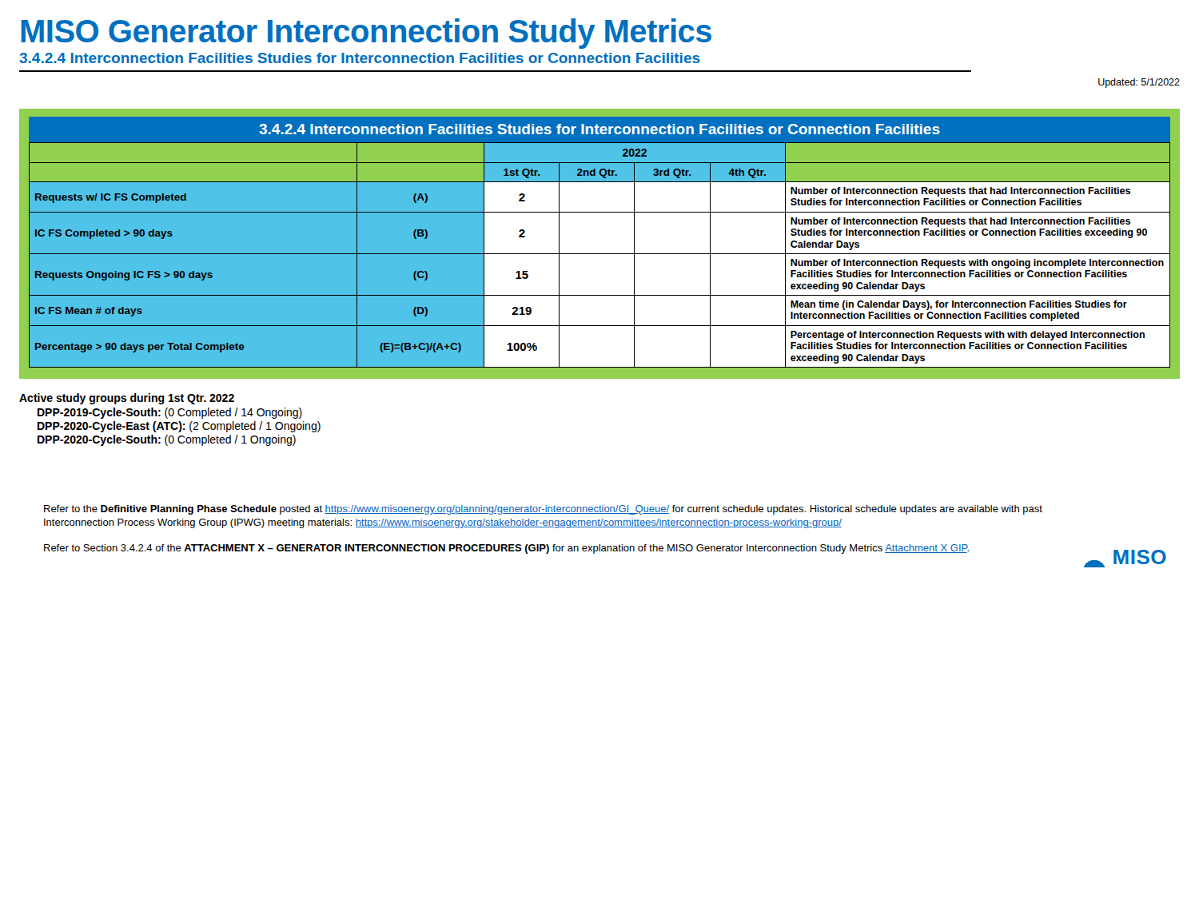MISO Generator Interconnection Study Metrics
3.4.2.4 Interconnection Facilities Studies for Interconnection Facilities or Connection Facilities
Updated: 5/1/2022
3.4.2.4 Interconnection Facilities Studies for Interconnection Facilities or Connection Facilities
| | | 2022 | |
| | | 1st Qtr. | 2nd Qtr. | 3rd Qtr. | 4th Qtr. | |
| Requests w/ IC FS Completed | (A) | 2 | | | | Number of Interconnection Requests that had Interconnection Facilities Studies for Interconnection Facilities or Connection Facilities |
| IC FS Completed > 90 days | (B) | 2 | | | | Number of Interconnection Requests that had Interconnection Facilities Studies for Interconnection Facilities or Connection Facilities exceeding 90 Calendar Days |
| Requests Ongoing IC FS > 90 days | (C) | 15 | | | | Number of Interconnection Requests with ongoing incomplete Interconnection Facilities Studies for Interconnection Facilities or Connection Facilities exceeding 90 Calendar Days |
| IC FS Mean # of days | (D) | 219 | | | | Mean time (in Calendar Days), for Interconnection Facilities Studies for Interconnection Facilities or Connection Facilities completed |
| Percentage > 90 days per Total Complete | (E)=(B+C)/(A+C) | 100% | | | | Percentage of Interconnection Requests with with delayed Interconnection Facilities Studies for Interconnection Facilities or Connection Facilities exceeding 90 Calendar Days |
Active study groups during 1st Qtr. 2022
DPP-2019-Cycle-South: (0 Completed / 14 Ongoing)
DPP-2020-Cycle-East (ATC): (2 Completed / 1 Ongoing)
DPP-2020-Cycle-South: (0 Completed / 1 Ongoing)
Refer to the Definitive Planning Phase Schedule posted at https://www.misoenergy.org/planning/generator-interconnection/GI_Queue/ for current schedule updates. Historical schedule updates are available with past Interconnection Process Working Group (IPWG) meeting materials: https://www.misoenergy.org/stakeholder-engagement/committees/interconnection-process-working-group/
Refer to Section 3.4.2.4 of the ATTACHMENT X – GENERATOR INTERCONNECTION PROCEDURES (GIP) for an explanation of the MISO Generator Interconnection Study Metrics Attachment X GIP.
MISO